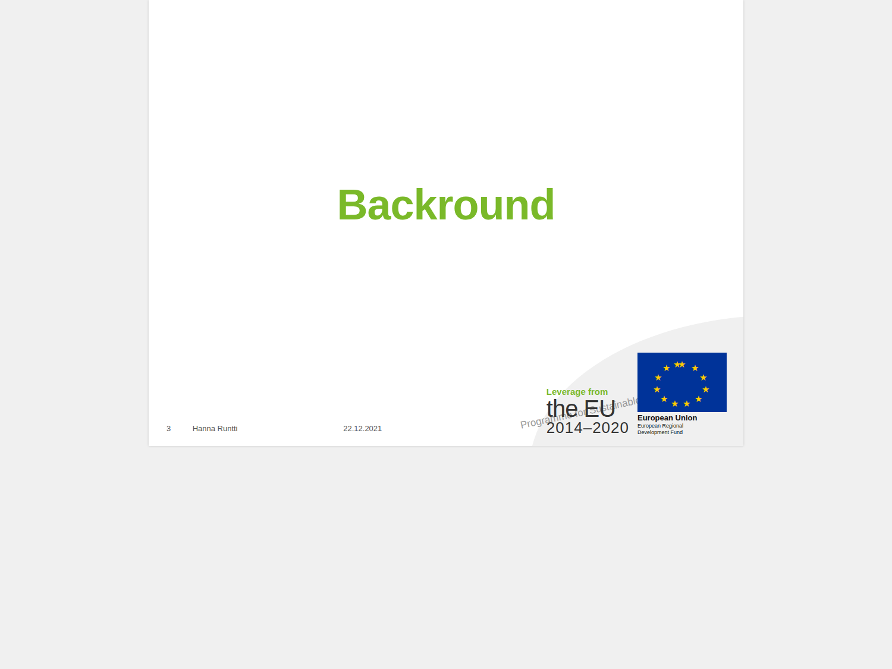Backround
Programme for Sustainable Growth and Jobs
3 Hanna Runtti 22.12.2021
Leverage from
the EU
2014–2020
★ ★ ★ ★ ★ ★ ★ ★ ★ ★ ★ ★
European Union European Regional Development Fund